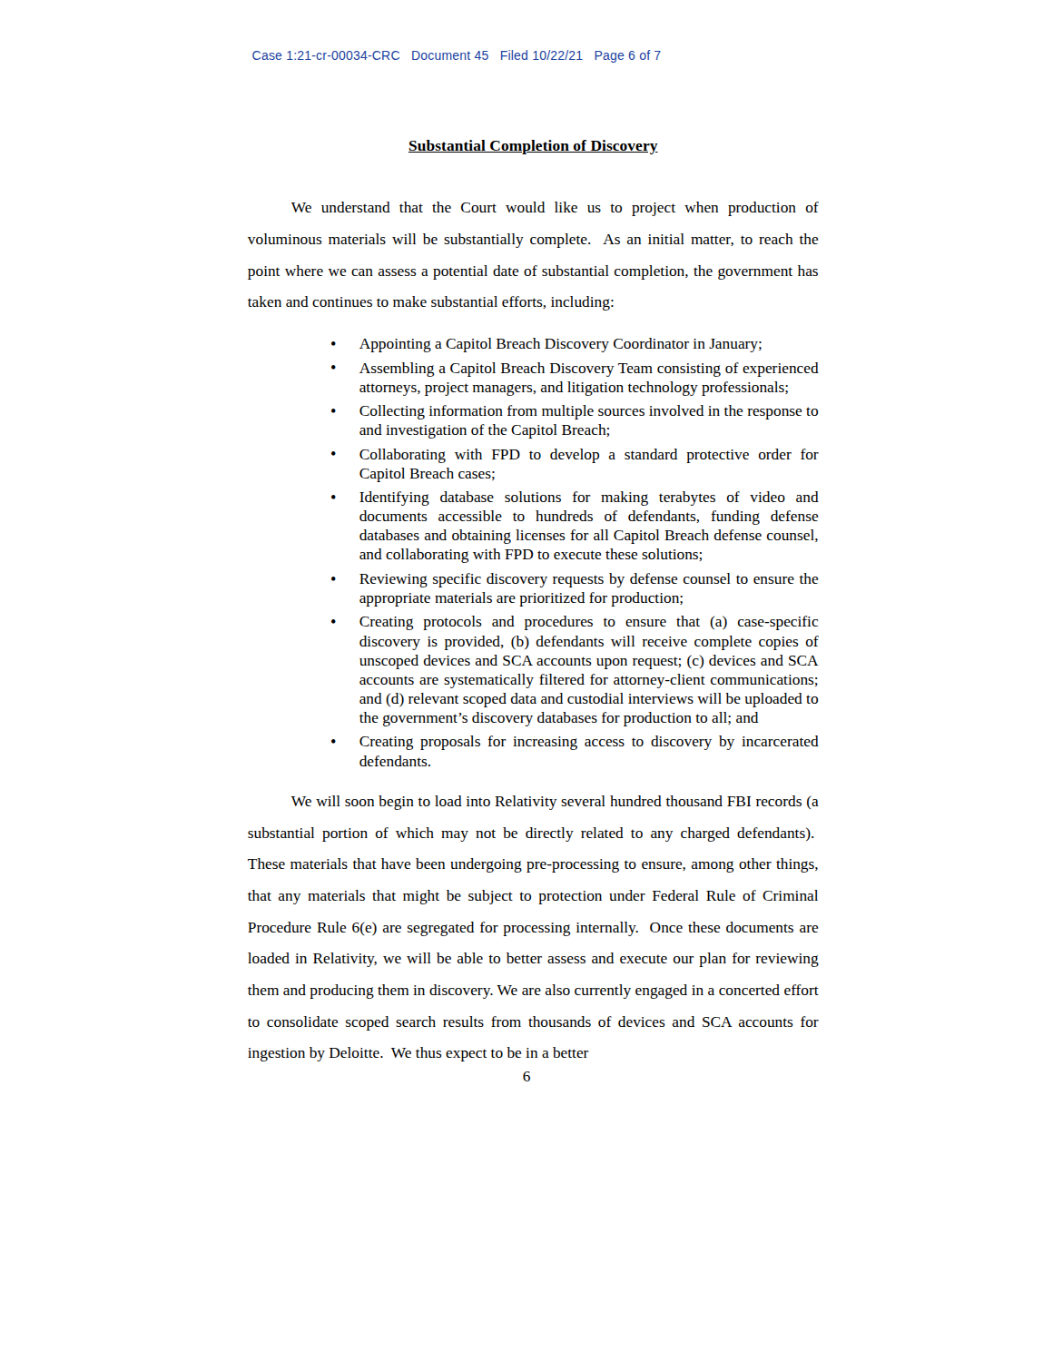Case 1:21-cr-00034-CRC Document 45 Filed 10/22/21 Page 6 of 7
Substantial Completion of Discovery
We understand that the Court would like us to project when production of voluminous materials will be substantially complete. As an initial matter, to reach the point where we can assess a potential date of substantial completion, the government has taken and continues to make substantial efforts, including:
Appointing a Capitol Breach Discovery Coordinator in January;
Assembling a Capitol Breach Discovery Team consisting of experienced attorneys, project managers, and litigation technology professionals;
Collecting information from multiple sources involved in the response to and investigation of the Capitol Breach;
Collaborating with FPD to develop a standard protective order for Capitol Breach cases;
Identifying database solutions for making terabytes of video and documents accessible to hundreds of defendants, funding defense databases and obtaining licenses for all Capitol Breach defense counsel, and collaborating with FPD to execute these solutions;
Reviewing specific discovery requests by defense counsel to ensure the appropriate materials are prioritized for production;
Creating protocols and procedures to ensure that (a) case-specific discovery is provided, (b) defendants will receive complete copies of unscoped devices and SCA accounts upon request; (c) devices and SCA accounts are systematically filtered for attorney-client communications; and (d) relevant scoped data and custodial interviews will be uploaded to the government’s discovery databases for production to all; and
Creating proposals for increasing access to discovery by incarcerated defendants.
We will soon begin to load into Relativity several hundred thousand FBI records (a substantial portion of which may not be directly related to any charged defendants). These materials that have been undergoing pre-processing to ensure, among other things, that any materials that might be subject to protection under Federal Rule of Criminal Procedure Rule 6(e) are segregated for processing internally. Once these documents are loaded in Relativity, we will be able to better assess and execute our plan for reviewing them and producing them in discovery. We are also currently engaged in a concerted effort to consolidate scoped search results from thousands of devices and SCA accounts for ingestion by Deloitte. We thus expect to be in a better
6